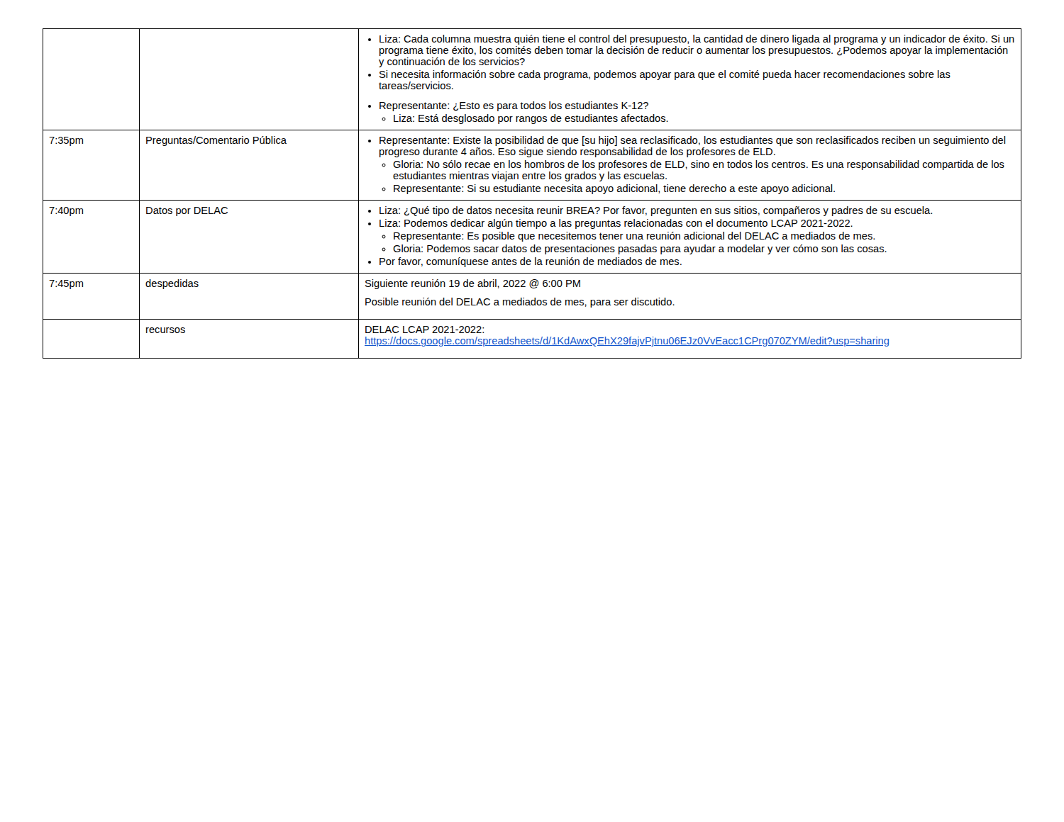| | | Liza: Cada columna muestra quién tiene el control del presupuesto, la cantidad de dinero ligada al programa y un indicador de éxito. Si un programa tiene éxito, los comités deben tomar la decisión de reducir o aumentar los presupuestos. ¿Podemos apoyar la implementación y continuación de los servicios? Si necesita información sobre cada programa, podemos apoyar para que el comité pueda hacer recomendaciones sobre las tareas/servicios. Representante: ¿Esto es para todos los estudiantes K-12? Liza: Está desglosado por rangos de estudiantes afectados. |
| 7:35pm | Preguntas/Comentario Pública | Representante: Existe la posibilidad de que [su hijo] sea reclasificado, los estudiantes que son reclasificados reciben un seguimiento del progreso durante 4 años. Eso sigue siendo responsabilidad de los profesores de ELD. Gloria: No sólo recae en los hombros de los profesores de ELD, sino en todos los centros. Es una responsabilidad compartida de los estudiantes mientras viajan entre los grados y las escuelas. Representante: Si su estudiante necesita apoyo adicional, tiene derecho a este apoyo adicional. |
| 7:40pm | Datos por DELAC | Liza: ¿Qué tipo de datos necesita reunir BREA? Por favor, pregunten en sus sitios, compañeros y padres de su escuela. Liza: Podemos dedicar algún tiempo a las preguntas relacionadas con el documento LCAP 2021-2022. Representante: Es posible que necesitemos tener una reunión adicional del DELAC a mediados de mes. Gloria: Podemos sacar datos de presentaciones pasadas para ayudar a modelar y ver cómo son las cosas. Por favor, comuníquese antes de la reunión de mediados de mes. |
| 7:45pm | despedidas | Siguiente reunión 19 de abril, 2022 @ 6:00 PM Posible reunión del DELAC a mediados de mes, para ser discutido. |
| | recursos | DELAC LCAP 2021-2022: https://docs.google.com/spreadsheets/d/1KdAwxQEhX29fajvPjtnu06EJz0VvEacc1CPrg070ZYM/edit?usp=sharing |